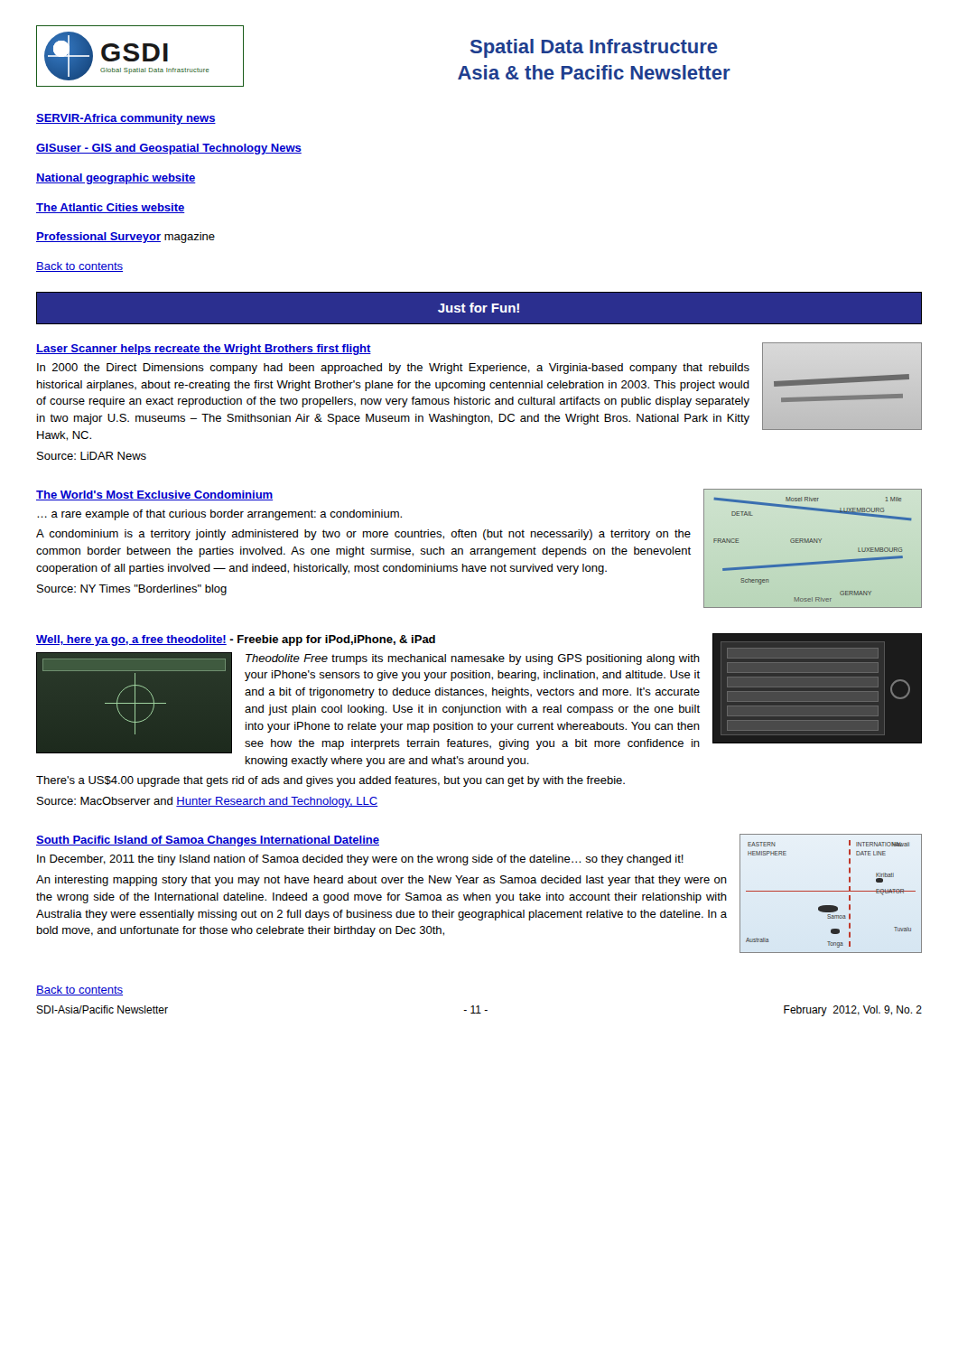GSDI
Global Spatial Data Infrastructure
Spatial Data Infrastructure
Asia & the Pacific Newsletter
SERVIR-Africa community news
GISuser - GIS and Geospatial Technology News
National geographic website
The Atlantic Cities website
Professional Surveyor magazine
Back to contents
Just for Fun!
Laser Scanner helps recreate the Wright Brothers first flight
In 2000 the Direct Dimensions company had been approached by the Wright Experience, a Virginia-based company that rebuilds historical airplanes, about re-creating the first Wright Brother's plane for the upcoming centennial celebration in 2003. This project would of course require an exact reproduction of the two propellers, now very famous historic and cultural artifacts on public display separately in two major U.S. museums – The Smithsonian Air & Space Museum in Washington, DC and the Wright Bros. National Park in Kitty Hawk, NC.
Source: LiDAR News
Mosel River 1 Mile LUXEMBOURG DETAIL FRANCE GERMANY LUXEMBOURG Schengen GERMANY Mosel River
The World's Most Exclusive Condominium
… a rare example of that curious border arrangement: a condominium.
A condominium is a territory jointly administered by two or more countries, often (but not necessarily) a territory on the common border between the parties involved. As one might surmise, such an arrangement depends on the benevolent cooperation of all parties involved — and indeed, historically, most condominiums have not survived very long.
Source: NY Times "Borderlines" blog
Well, here ya go, a free theodolite! - Freebie app for iPod,iPhone, & iPad
Theodolite Free trumps its mechanical namesake by using GPS positioning along with your iPhone's sensors to give you your position, bearing, inclination, and altitude. Use it and a bit of trigonometry to deduce distances, heights, vectors and more. It's accurate and just plain cool looking. Use it in conjunction with a real compass or the one built into your iPhone to relate your map position to your current whereabouts. You can then see how the map interprets terrain features, giving you a bit more confidence in knowing exactly where you are and what's around you.
There's a US$4.00 upgrade that gets rid of ads and gives you added features, but you can get by with the freebie.
Source: MacObserver and Hunter Research and Technology, LLC
EASTERN
HEMISPHERE INTERNATIONAL
DATE LINE Hawaii Kiribati EQUATOR Samoa Tuvalu Tonga Australia
South Pacific Island of Samoa Changes International Dateline
In December, 2011 the tiny Island nation of Samoa decided they were on the wrong side of the dateline… so they changed it!
An interesting mapping story that you may not have heard about over the New Year as Samoa decided last year that they were on the wrong side of the International dateline. Indeed a good move for Samoa as when you take into account their relationship with Australia they were essentially missing out on 2 full days of business due to their geographical placement relative to the dateline. In a bold move, and unfortunate for those who celebrate their birthday on Dec 30th,
Back to contents
SDI-Asia/Pacific Newsletter
- 11 -
February 2012, Vol. 9, No. 2